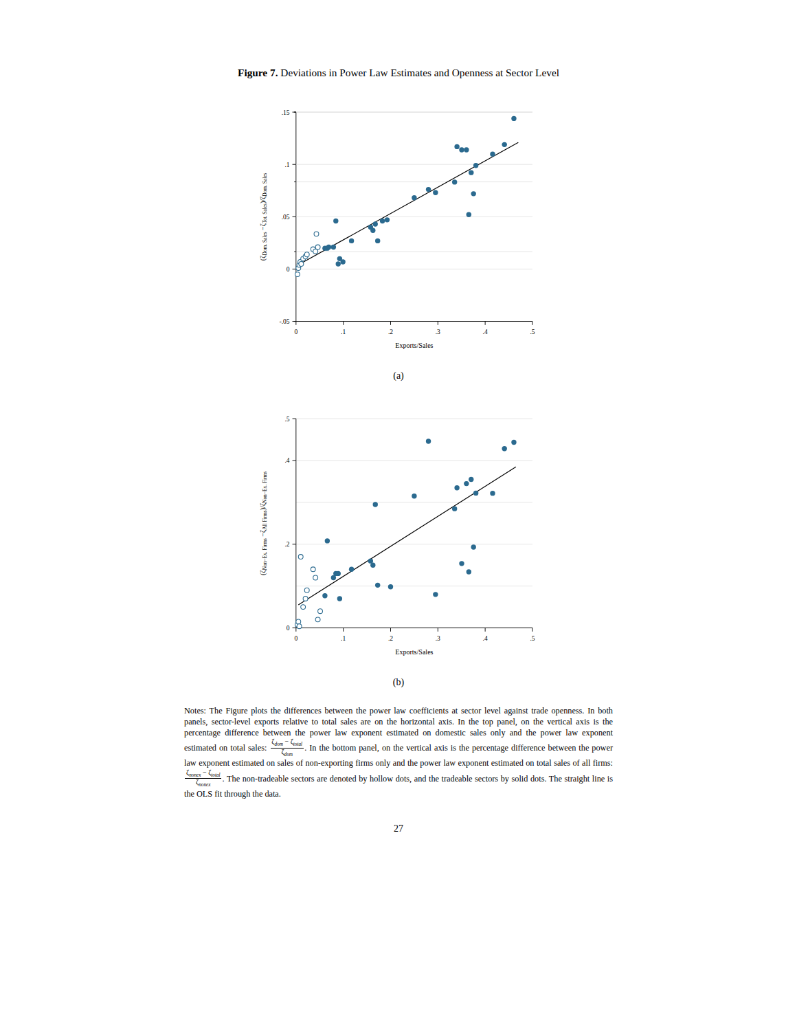Figure 7. Deviations in Power Law Estimates and Openness at Sector Level
-.05 0 .05 .1 -.05 0 .05 .1 .15 0 .1 .2 .3 .4 .5 Exports/Sales (ζDom. Sales −ζTot. Sales)/ζDom. Sales
(a)
0 .2 .4 .5 0 .1 .2 .3 .4 .5 Exports/Sales (ζNon−Ex. Firms −ζAll Firms)/ζNon−Ex. Firms
(b)
Notes: The Figure plots the differences between the power law coefficients at sector level against trade openness. In both panels, sector-level exports relative to total sales are on the horizontal axis. In the top panel, on the vertical axis is the percentage difference between the power law exponent estimated on domestic sales only and the power law exponent estimated on total sales: ζdom − ζtotal ζdom. In the bottom panel, on the vertical axis is the percentage difference between the power law exponent estimated on sales of non-exporting firms only and the power law exponent estimated on total sales of all firms: ζnonex − ζtotal ζnonex. The non-tradeable sectors are denoted by hollow dots, and the tradeable sectors by solid dots. The straight line is the OLS fit through the data.
27